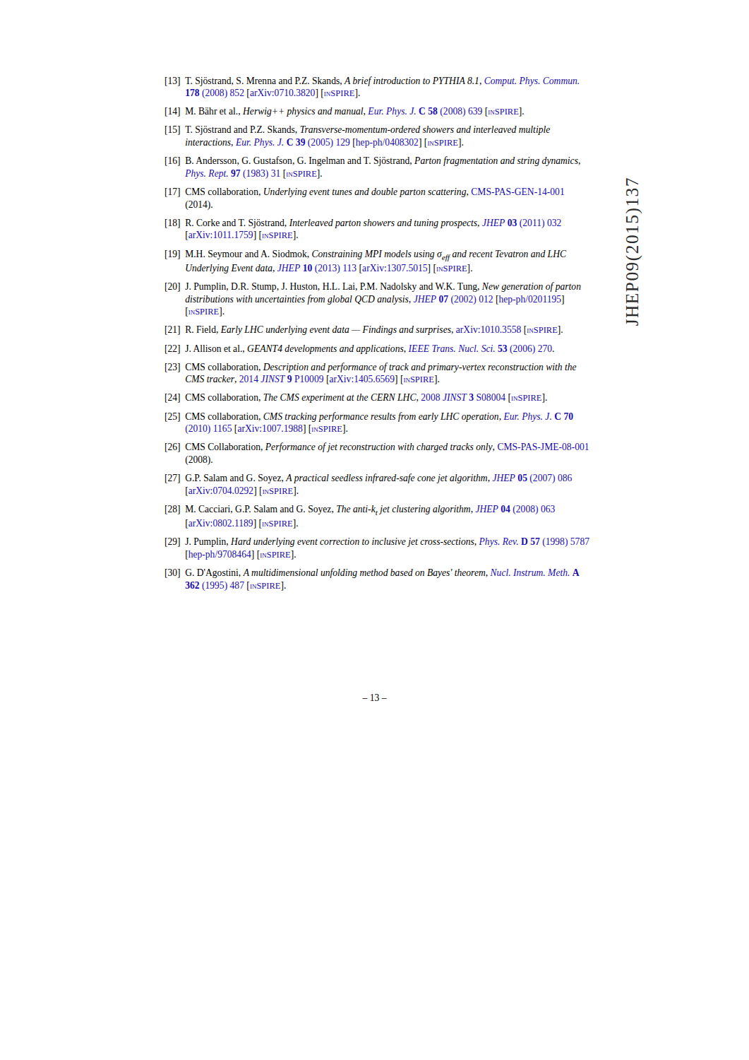JHEP09(2015)137
[13] T. Sjöstrand, S. Mrenna and P.Z. Skands, A brief introduction to PYTHIA 8.1, Comput. Phys. Commun. 178 (2008) 852 [arXiv:0710.3820] [inSPIRE].
[14] M. Bähr et al., Herwig++ physics and manual, Eur. Phys. J. C 58 (2008) 639 [inSPIRE].
[15] T. Sjöstrand and P.Z. Skands, Transverse-momentum-ordered showers and interleaved multiple interactions, Eur. Phys. J. C 39 (2005) 129 [hep-ph/0408302] [inSPIRE].
[16] B. Andersson, G. Gustafson, G. Ingelman and T. Sjöstrand, Parton fragmentation and string dynamics, Phys. Rept. 97 (1983) 31 [inSPIRE].
[17] CMS collaboration, Underlying event tunes and double parton scattering, CMS-PAS-GEN-14-001 (2014).
[18] R. Corke and T. Sjöstrand, Interleaved parton showers and tuning prospects, JHEP 03 (2011) 032 [arXiv:1011.1759] [inSPIRE].
[19] M.H. Seymour and A. Siodmok, Constraining MPI models using σeff and recent Tevatron and LHC Underlying Event data, JHEP 10 (2013) 113 [arXiv:1307.5015] [inSPIRE].
[20] J. Pumplin, D.R. Stump, J. Huston, H.L. Lai, P.M. Nadolsky and W.K. Tung, New generation of parton distributions with uncertainties from global QCD analysis, JHEP 07 (2002) 012 [hep-ph/0201195] [inSPIRE].
[21] R. Field, Early LHC underlying event data — Findings and surprises, arXiv:1010.3558 [inSPIRE].
[22] J. Allison et al., GEANT4 developments and applications, IEEE Trans. Nucl. Sci. 53 (2006) 270.
[23] CMS collaboration, Description and performance of track and primary-vertex reconstruction with the CMS tracker, 2014 JINST 9 P10009 [arXiv:1405.6569] [inSPIRE].
[24] CMS collaboration, The CMS experiment at the CERN LHC, 2008 JINST 3 S08004 [inSPIRE].
[25] CMS collaboration, CMS tracking performance results from early LHC operation, Eur. Phys. J. C 70 (2010) 1165 [arXiv:1007.1988] [inSPIRE].
[26] CMS Collaboration, Performance of jet reconstruction with charged tracks only, CMS-PAS-JME-08-001 (2008).
[27] G.P. Salam and G. Soyez, A practical seedless infrared-safe cone jet algorithm, JHEP 05 (2007) 086 [arXiv:0704.0292] [inSPIRE].
[28] M. Cacciari, G.P. Salam and G. Soyez, The anti-kt jet clustering algorithm, JHEP 04 (2008) 063 [arXiv:0802.1189] [inSPIRE].
[29] J. Pumplin, Hard underlying event correction to inclusive jet cross-sections, Phys. Rev. D 57 (1998) 5787 [hep-ph/9708464] [inSPIRE].
[30] G. D'Agostini, A multidimensional unfolding method based on Bayes' theorem, Nucl. Instrum. Meth. A 362 (1995) 487 [inSPIRE].
– 13 –